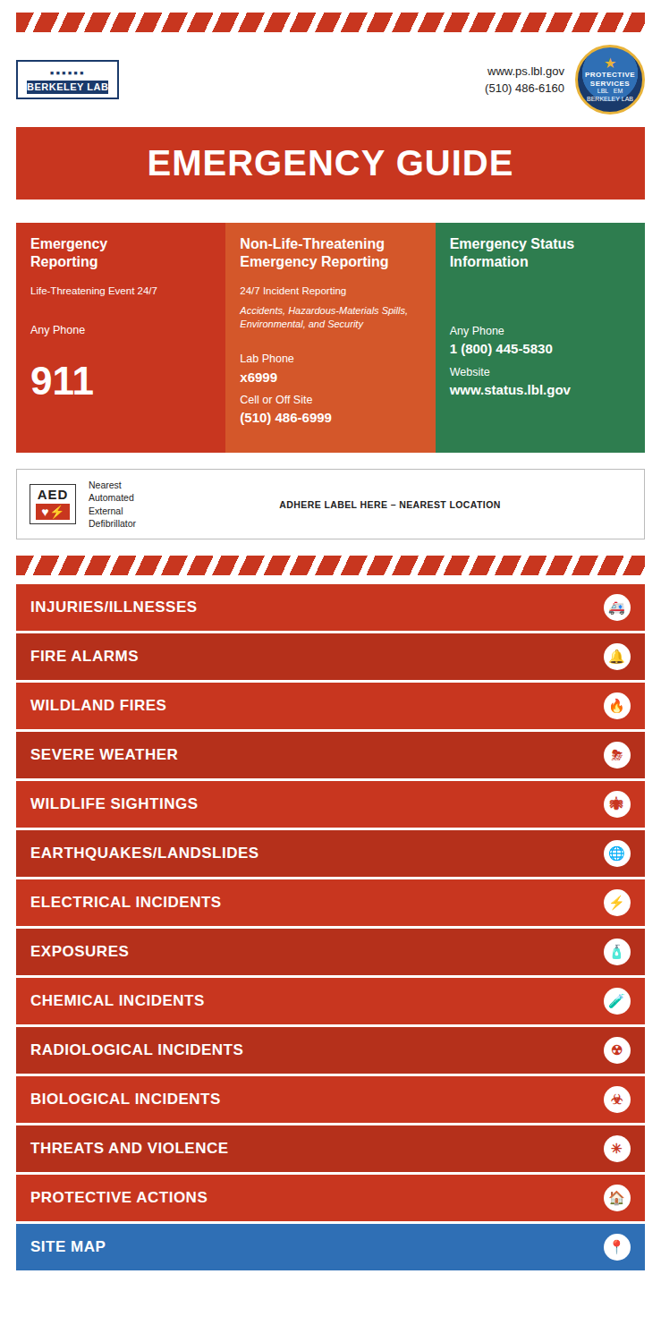▪▪▪▪▪▪ BERKELEY LAB
www.ps.lbl.gov
(510) 486-6160
★ PROTECTIVE SERVICES LBL EM BERKELEY LAB
EMERGENCY GUIDE
Emergency
Reporting
Life-Threatening Event 24/7
Any Phone
911
Non-Life-Threatening
Emergency Reporting
24/7 Incident Reporting
Accidents, Hazardous-Materials Spills,
Environmental, and Security
Lab Phone
x6999
Cell or Off Site
(510) 486-6999
Emergency Status
Information
Any Phone
1 (800) 445-5830
Website
www.status.lbl.gov
AED
♥⚡
Nearest
Automated
External
Defibrillator
ADHERE LABEL HERE – NEAREST LOCATION
INJURIES/ILLNESSES🚑
FIRE ALARMS🔔
WILDLAND FIRES🔥
SEVERE WEATHER⛈
WILDLIFE SIGHTINGS🕷
EARTHQUAKES/LANDSLIDES🌐
ELECTRICAL INCIDENTS⚡
EXPOSURES🧴
CHEMICAL INCIDENTS🧪
RADIOLOGICAL INCIDENTS☢
BIOLOGICAL INCIDENTS☣
THREATS AND VIOLENCE✳
PROTECTIVE ACTIONS🏠
SITE MAP📍